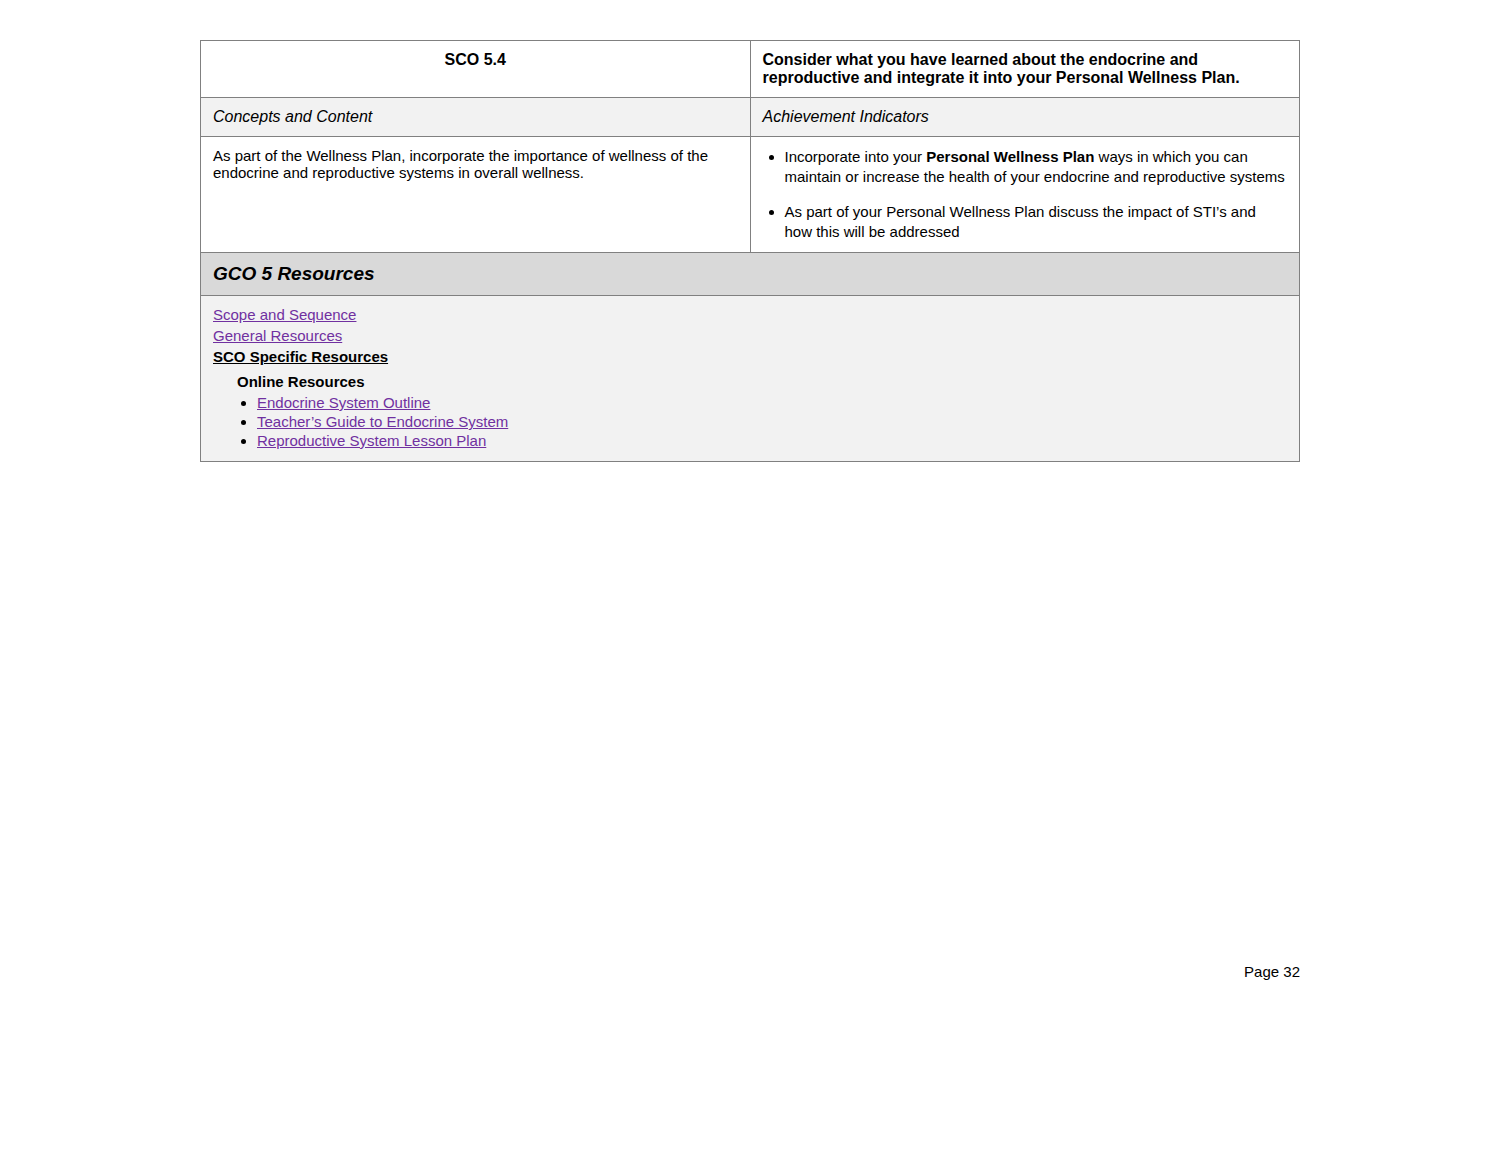| SCO 5.4 | Consider what you have learned about the endocrine and reproductive and integrate it into your Personal Wellness Plan. |
| Concepts and Content | Achievement Indicators |
| As part of the Wellness Plan, incorporate the importance of wellness of the endocrine and reproductive systems in overall wellness. | Incorporate into your Personal Wellness Plan ways in which you can maintain or increase the health of your endocrine and reproductive systems As part of your Personal Wellness Plan discuss the impact of STI’s and how this will be addressed |
| GCO 5 Resources |
| Scope and Sequence General Resources SCO Specific Resources Online Resources Endocrine System Outline Teacher’s Guide to Endocrine System Reproductive System Lesson Plan |
Page 32